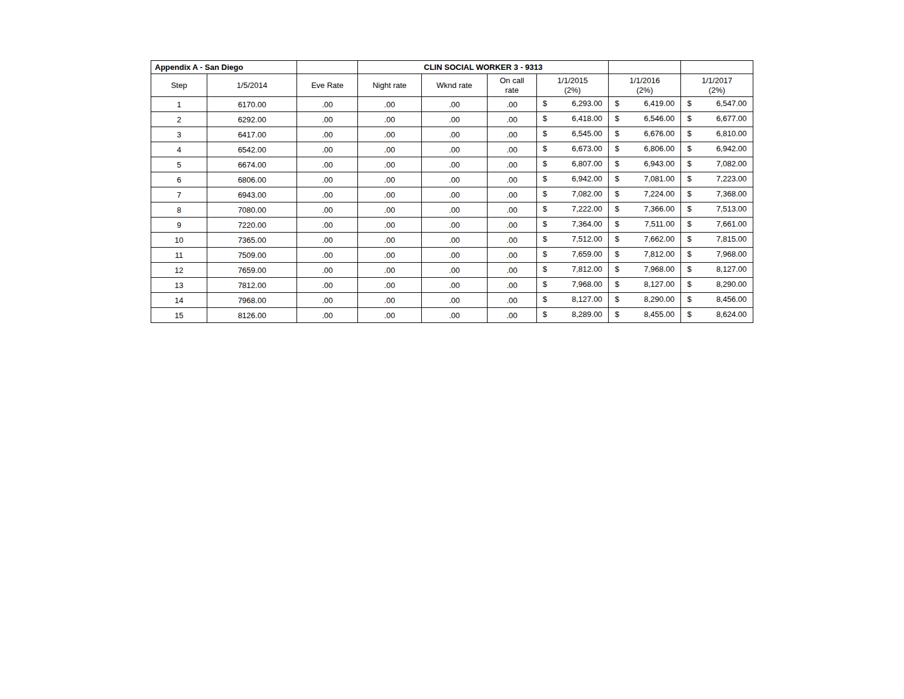| Appendix A - San Diego | | CLIN SOCIAL WORKER 3 - 9313 | | |
| --- | --- | --- | --- | --- |
| Step | 1/5/2014 | Eve Rate | Night rate | Wknd rate | On call rate | 1/1/2015 (2%) | 1/1/2016 (2%) | 1/1/2017 (2%) |
| 1 | 6170.00 | .00 | .00 | .00 | .00 | $ 6,293.00 | $ 6,419.00 | $ 6,547.00 |
| 2 | 6292.00 | .00 | .00 | .00 | .00 | $ 6,418.00 | $ 6,546.00 | $ 6,677.00 |
| 3 | 6417.00 | .00 | .00 | .00 | .00 | $ 6,545.00 | $ 6,676.00 | $ 6,810.00 |
| 4 | 6542.00 | .00 | .00 | .00 | .00 | $ 6,673.00 | $ 6,806.00 | $ 6,942.00 |
| 5 | 6674.00 | .00 | .00 | .00 | .00 | $ 6,807.00 | $ 6,943.00 | $ 7,082.00 |
| 6 | 6806.00 | .00 | .00 | .00 | .00 | $ 6,942.00 | $ 7,081.00 | $ 7,223.00 |
| 7 | 6943.00 | .00 | .00 | .00 | .00 | $ 7,082.00 | $ 7,224.00 | $ 7,368.00 |
| 8 | 7080.00 | .00 | .00 | .00 | .00 | $ 7,222.00 | $ 7,366.00 | $ 7,513.00 |
| 9 | 7220.00 | .00 | .00 | .00 | .00 | $ 7,364.00 | $ 7,511.00 | $ 7,661.00 |
| 10 | 7365.00 | .00 | .00 | .00 | .00 | $ 7,512.00 | $ 7,662.00 | $ 7,815.00 |
| 11 | 7509.00 | .00 | .00 | .00 | .00 | $ 7,659.00 | $ 7,812.00 | $ 7,968.00 |
| 12 | 7659.00 | .00 | .00 | .00 | .00 | $ 7,812.00 | $ 7,968.00 | $ 8,127.00 |
| 13 | 7812.00 | .00 | .00 | .00 | .00 | $ 7,968.00 | $ 8,127.00 | $ 8,290.00 |
| 14 | 7968.00 | .00 | .00 | .00 | .00 | $ 8,127.00 | $ 8,290.00 | $ 8,456.00 |
| 15 | 8126.00 | .00 | .00 | .00 | .00 | $ 8,289.00 | $ 8,455.00 | $ 8,624.00 |